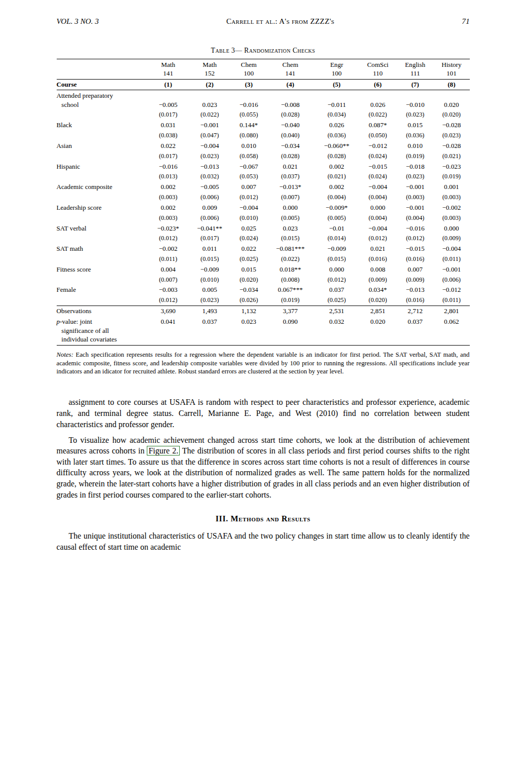VOL. 3 NO. 3 Carrell et al.: A's from ZZZZ's 71
Table 3— Randomization Checks
| | Math 141 | Math 152 | Chem 100 | Chem 141 | Engr 100 | ComSci 110 | English 111 | History 101 |
| --- | --- | --- | --- | --- | --- | --- | --- | --- |
| Course | (1) | (2) | (3) | (4) | (5) | (6) | (7) | (8) |
| Attended preparatory school | −0.005 | 0.023 | −0.016 | −0.008 | −0.011 | 0.026 | −0.010 | 0.020 |
| | (0.017) | (0.022) | (0.055) | (0.028) | (0.034) | (0.022) | (0.023) | (0.020) |
| Black | 0.031 | −0.001 | 0.144* | −0.040 | 0.026 | 0.087* | 0.015 | −0.028 |
| | (0.038) | (0.047) | (0.080) | (0.040) | (0.036) | (0.050) | (0.036) | (0.023) |
| Asian | 0.022 | −0.004 | 0.010 | −0.034 | −0.060** | −0.012 | 0.010 | −0.028 |
| | (0.017) | (0.023) | (0.058) | (0.028) | (0.028) | (0.024) | (0.019) | (0.021) |
| Hispanic | −0.016 | −0.013 | −0.067 | 0.021 | 0.002 | −0.015 | −0.018 | −0.023 |
| | (0.013) | (0.032) | (0.053) | (0.037) | (0.021) | (0.024) | (0.023) | (0.019) |
| Academic composite | 0.002 | −0.005 | 0.007 | −0.013* | 0.002 | −0.004 | −0.001 | 0.001 |
| | (0.003) | (0.006) | (0.012) | (0.007) | (0.004) | (0.004) | (0.003) | (0.003) |
| Leadership score | 0.002 | 0.009 | −0.004 | 0.000 | −0.009* | 0.000 | −0.001 | −0.002 |
| | (0.003) | (0.006) | (0.010) | (0.005) | (0.005) | (0.004) | (0.004) | (0.003) |
| SAT verbal | −0.023* | −0.041** | 0.025 | 0.023 | −0.01 | −0.004 | −0.016 | 0.000 |
| | (0.012) | (0.017) | (0.024) | (0.015) | (0.014) | (0.012) | (0.012) | (0.009) |
| SAT math | −0.002 | 0.011 | 0.022 | −0.081*** | −0.009 | 0.021 | −0.015 | −0.004 |
| | (0.011) | (0.015) | (0.025) | (0.022) | (0.015) | (0.016) | (0.016) | (0.011) |
| Fitness score | 0.004 | −0.009 | 0.015 | 0.018** | 0.000 | 0.008 | 0.007 | −0.001 |
| | (0.007) | (0.010) | (0.020) | (0.008) | (0.012) | (0.009) | (0.009) | (0.006) |
| Female | −0.003 | 0.005 | −0.034 | 0.067*** | 0.037 | 0.034* | −0.013 | −0.012 |
| | (0.012) | (0.023) | (0.026) | (0.019) | (0.025) | (0.020) | (0.016) | (0.011) |
| Observations | 3,690 | 1,493 | 1,132 | 3,377 | 2,531 | 2,851 | 2,712 | 2,801 |
| p -value: joint significance of all individual covariates | 0.041 | 0.037 | 0.023 | 0.090 | 0.032 | 0.020 | 0.037 | 0.062 |
Notes: Each specification represents results for a regression where the dependent variable is an indicator for first period. The SAT verbal, SAT math, and academic composite, fitness score, and leadership composite variables were divided by 100 prior to running the regressions. All specifications include year indicators and an idicator for recruited athlete. Robust standard errors are clustered at the section by year level.
assignment to core courses at USAFA is random with respect to peer characteristics and professor experience, academic rank, and terminal degree status. Carrell, Marianne E. Page, and West (2010) find no correlation between student characteristics and professor gender.
To visualize how academic achievement changed across start time cohorts, we look at the distribution of achievement measures across cohorts in Figure 2. The distribution of scores in all class periods and first period courses shifts to the right with later start times. To assure us that the difference in scores across start time cohorts is not a result of differences in course difficulty across years, we look at the distribution of normalized grades as well. The same pattern holds for the normalized grade, wherein the later-start cohorts have a higher distribution of grades in all class periods and an even higher distribution of grades in first period courses compared to the earlier-start cohorts.
III. Methods and Results
The unique institutional characteristics of USAFA and the two policy changes in start time allow us to cleanly identify the causal effect of start time on academic